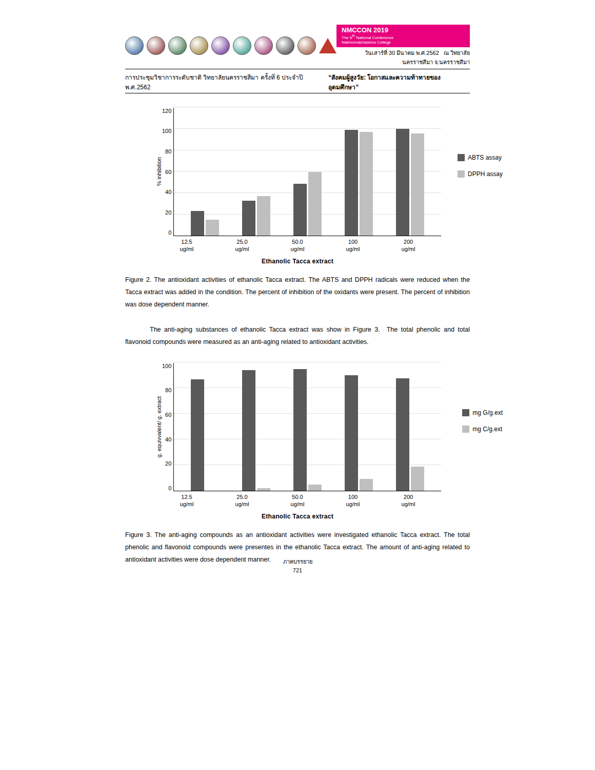NMCCON 2019 The 6th National Conference
Nakhonratchasima College
วันเสาร์ที่ 30 มีนาคม พ.ศ.2562 ณ วิทยาลัยนครราชสีมา จ.นครราชสีมา
การประชุมวิชาการระดับชาติ วิทยาลัยนครราชสีมา ครั้งที่ 6 ประจำปี พ.ศ.2562
“สังคมผู้สูงวัย: โอกาสและความท้าทายของอุดมศึกษา”
% inhibition
120
100
80
60
40
20
0
12.5
ug/ml
25.0
ug/ml
50.0
ug/ml
100
ug/ml
200
ug/ml
Ethanolic Tacca extract
ABTS assay
DPPH assay
Figure 2. The antioxidant activities of ethanolic Tacca extract. The ABTS and DPPH radicals were reduced when the Tacca extract was added in the condition. The percent of inhibition of the oxidants were present. The percent of inhibition was dose dependent manner.
The anti-aging substances of ethanolic Tacca extract was show in Figure 3. The total phenolic and total flavonoid compounds were measured as an anti-aging related to antioxidant activities.
g. equivvalent/ g. extract
100
80
60
40
20
0
12.5
ug/ml
25.0
ug/ml
50.0
ug/ml
100
ug/ml
200
ug/ml
Ethanolic Tacca extract
mg G/g.ext
mg C/g.ext
Figure 3. The anti-aging compounds as an antioxidant activities were investigated ethanolic Tacca extract. The total phenolic and flavonoid compounds were presentes in the ethanolic Tacca extract. The amount of anti-aging related to antioxidant activities were dose dependent manner.
ภาคบรรยาย
721